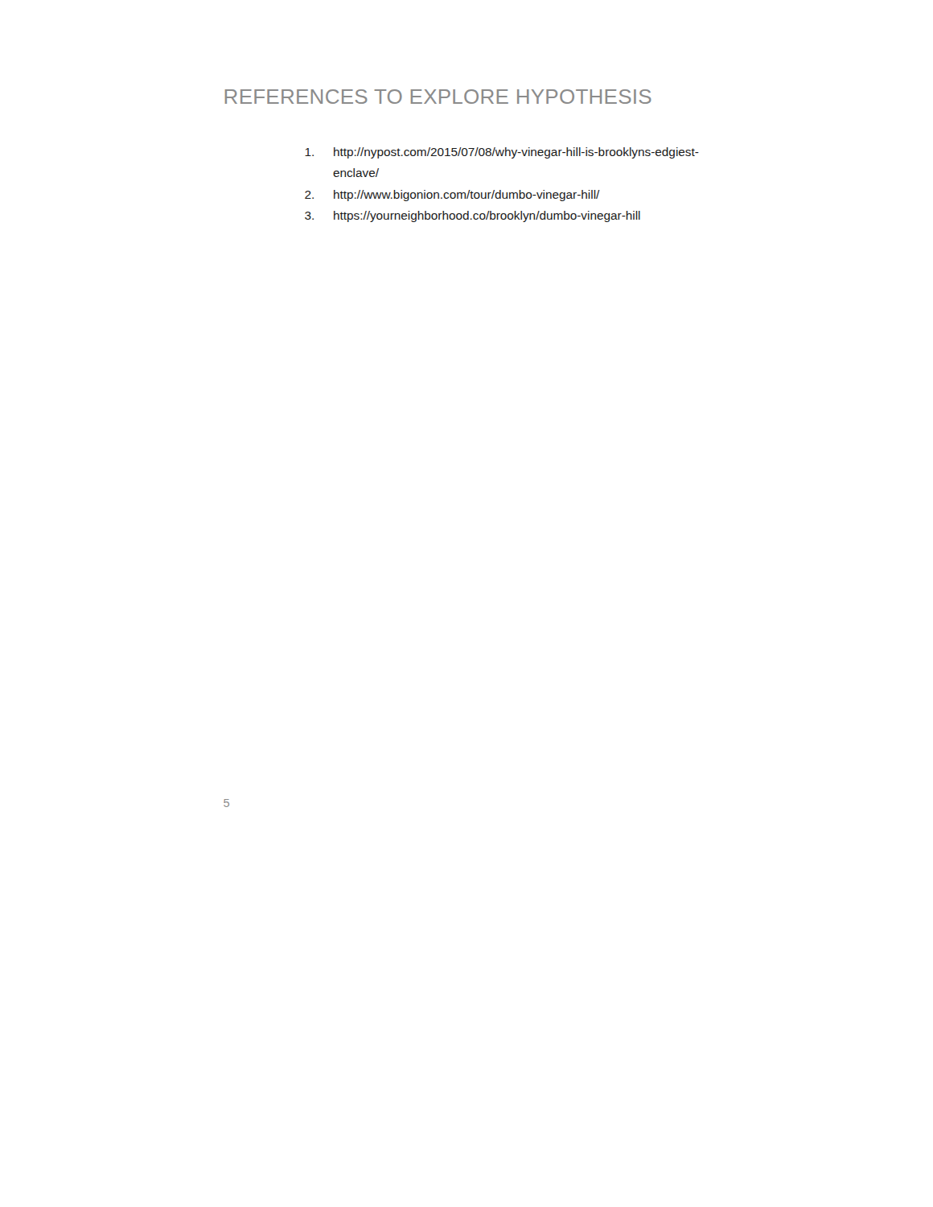REFERENCES TO EXPLORE HYPOTHESIS
http://nypost.com/2015/07/08/why-vinegar-hill-is-brooklyns-edgiest-enclave/
http://www.bigonion.com/tour/dumbo-vinegar-hill/
https://yourneighborhood.co/brooklyn/dumbo-vinegar-hill
5